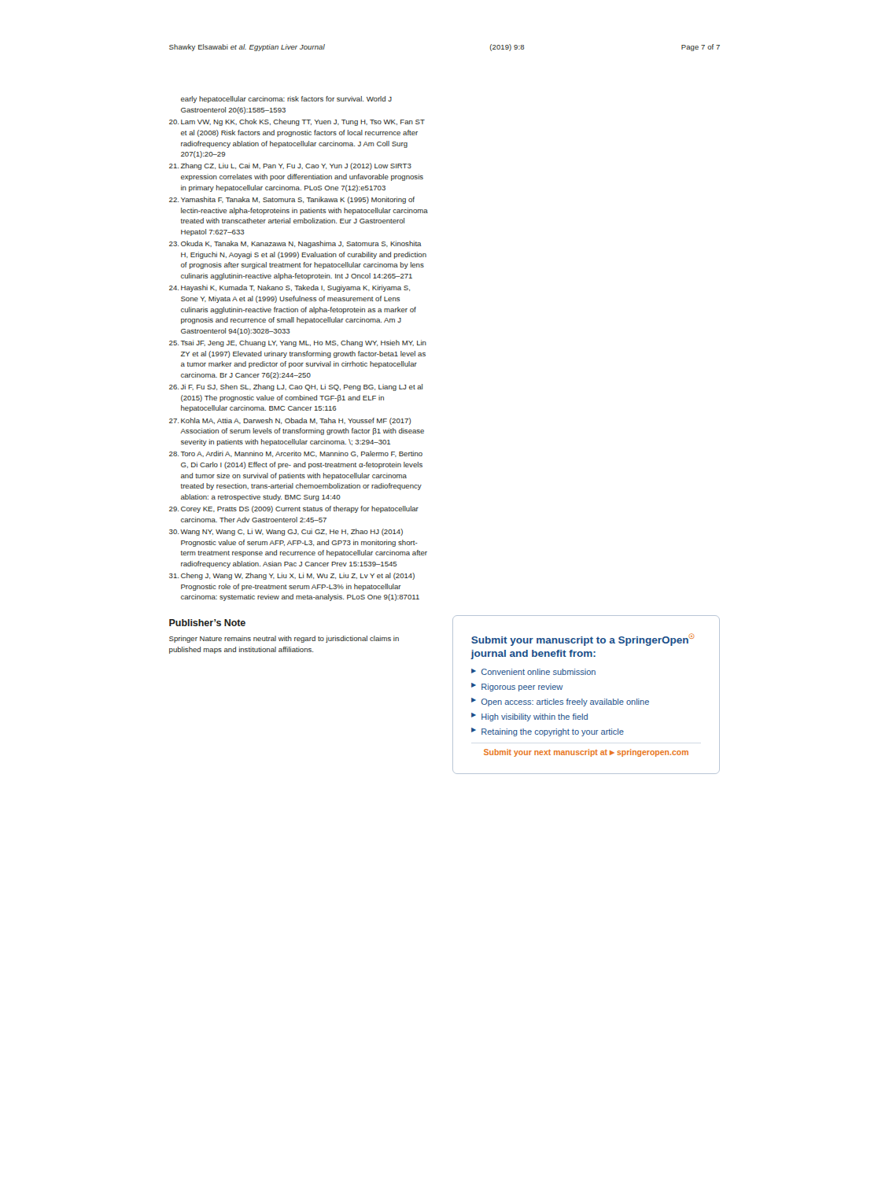Shawky Elsawabi et al. Egyptian Liver Journal
(2019) 9:8
Page 7 of 7
early hepatocellular carcinoma: risk factors for survival. World J Gastroenterol 20(6):1585–1593
20. Lam VW, Ng KK, Chok KS, Cheung TT, Yuen J, Tung H, Tso WK, Fan ST et al (2008) Risk factors and prognostic factors of local recurrence after radiofrequency ablation of hepatocellular carcinoma. J Am Coll Surg 207(1):20–29
21. Zhang CZ, Liu L, Cai M, Pan Y, Fu J, Cao Y, Yun J (2012) Low SIRT3 expression correlates with poor differentiation and unfavorable prognosis in primary hepatocellular carcinoma. PLoS One 7(12):e51703
22. Yamashita F, Tanaka M, Satomura S, Tanikawa K (1995) Monitoring of lectin-reactive alpha-fetoproteins in patients with hepatocellular carcinoma treated with transcatheter arterial embolization. Eur J Gastroenterol Hepatol 7:627–633
23. Okuda K, Tanaka M, Kanazawa N, Nagashima J, Satomura S, Kinoshita H, Eriguchi N, Aoyagi S et al (1999) Evaluation of curability and prediction of prognosis after surgical treatment for hepatocellular carcinoma by lens culinaris agglutinin-reactive alpha-fetoprotein. Int J Oncol 14:265–271
24. Hayashi K, Kumada T, Nakano S, Takeda I, Sugiyama K, Kiriyama S, Sone Y, Miyata A et al (1999) Usefulness of measurement of Lens culinaris agglutinin-reactive fraction of alpha-fetoprotein as a marker of prognosis and recurrence of small hepatocellular carcinoma. Am J Gastroenterol 94(10):3028–3033
25. Tsai JF, Jeng JE, Chuang LY, Yang ML, Ho MS, Chang WY, Hsieh MY, Lin ZY et al (1997) Elevated urinary transforming growth factor-beta1 level as a tumor marker and predictor of poor survival in cirrhotic hepatocellular carcinoma. Br J Cancer 76(2):244–250
26. Ji F, Fu SJ, Shen SL, Zhang LJ, Cao QH, Li SQ, Peng BG, Liang LJ et al (2015) The prognostic value of combined TGF-β1 and ELF in hepatocellular carcinoma. BMC Cancer 15:116
27. Kohla MA, Attia A, Darwesh N, Obada M, Taha H, Youssef MF (2017) Association of serum levels of transforming growth factor β1 with disease severity in patients with hepatocellular carcinoma. \; 3:294–301
28. Toro A, Ardiri A, Mannino M, Arcerito MC, Mannino G, Palermo F, Bertino G, Di Carlo I (2014) Effect of pre- and post-treatment α-fetoprotein levels and tumor size on survival of patients with hepatocellular carcinoma treated by resection, trans-arterial chemoembolization or radiofrequency ablation: a retrospective study. BMC Surg 14:40
29. Corey KE, Pratts DS (2009) Current status of therapy for hepatocellular carcinoma. Ther Adv Gastroenterol 2:45–57
30. Wang NY, Wang C, Li W, Wang GJ, Cui GZ, He H, Zhao HJ (2014) Prognostic value of serum AFP, AFP-L3, and GP73 in monitoring short-term treatment response and recurrence of hepatocellular carcinoma after radiofrequency ablation. Asian Pac J Cancer Prev 15:1539–1545
31. Cheng J, Wang W, Zhang Y, Liu X, Li M, Wu Z, Liu Z, Lv Y et al (2014) Prognostic role of pre-treatment serum AFP-L3% in hepatocellular carcinoma: systematic review and meta-analysis. PLoS One 9(1):87011
Publisher’s Note
Springer Nature remains neutral with regard to jurisdictional claims in published maps and institutional affiliations.
Submit your manuscript to a SpringerOpen☉
journal and benefit from:
Convenient online submission
Rigorous peer review
Open access: articles freely available online
High visibility within the field
Retaining the copyright to your article
Submit your next manuscript at ▶ springeropen.com